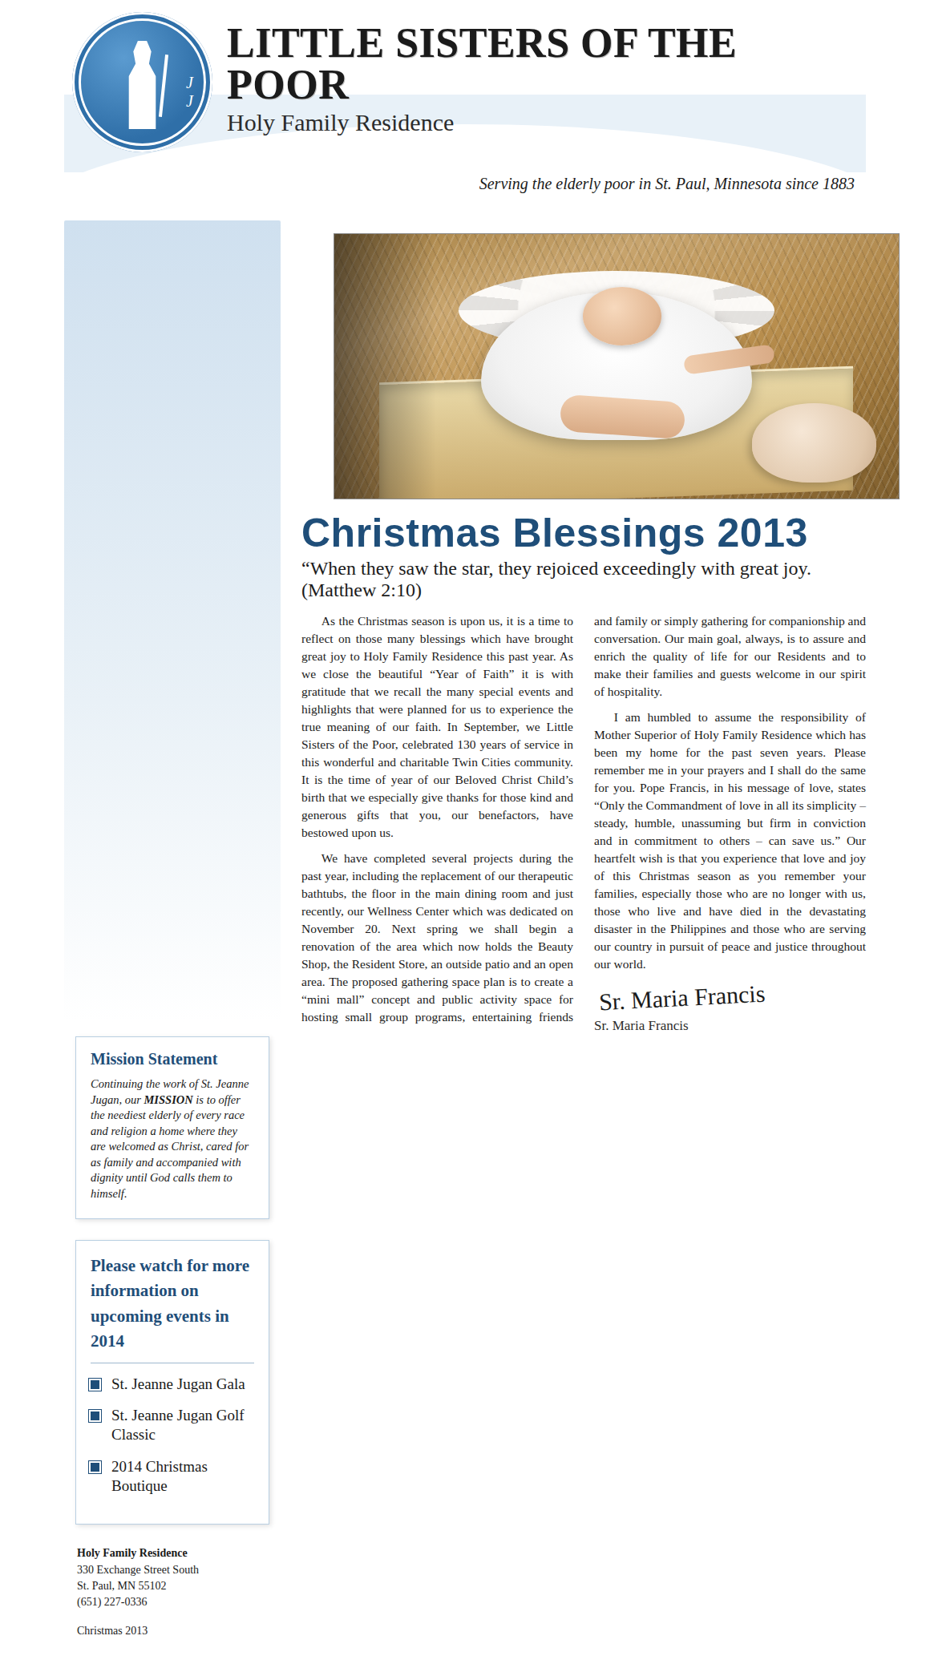J
J
LITTLE SISTERS OF THE POOR
Holy Family Residence
Serving the elderly poor in St. Paul, Minnesota since 1883
Mission Statement
Continuing the work of St. Jeanne Jugan, our MISSION is to offer the neediest elderly of every race and religion a home where they are welcomed as Christ, cared for as family and accompanied with dignity until God calls them to himself.
Please watch for more information on upcoming events in 2014
St. Jeanne Jugan Gala
St. Jeanne Jugan Golf Classic
2014 Christmas Boutique
Holy Family Residence
330 Exchange Street South
St. Paul, MN 55102
(651) 227-0336
Christmas 2013
Christmas Blessings 2013
“When they saw the star, they rejoiced exceedingly with great joy. (Matthew 2:10)
As the Christmas season is upon us, it is a time to reflect on those many blessings which have brought great joy to Holy Family Residence this past year. As we close the beautiful “Year of Faith” it is with gratitude that we recall the many special events and highlights that were planned for us to experience the true meaning of our faith. In September, we Little Sisters of the Poor, celebrated 130 years of service in this wonderful and charitable Twin Cities community. It is the time of year of our Beloved Christ Child’s birth that we especially give thanks for those kind and generous gifts that you, our benefactors, have bestowed upon us.
We have completed several projects during the past year, including the replacement of our therapeutic bathtubs, the floor in the main dining room and just recently, our Wellness Center which was dedicated on November 20. Next spring we shall begin a renovation of the area which now holds the Beauty Shop, the Resident Store, an outside patio and an open area. The proposed gathering space plan is to create a “mini mall” concept and public activity space for hosting small group programs, entertaining friends and family or simply gathering for companionship and conversation. Our main goal, always, is to assure and enrich the quality of life for our Residents and to make their families and guests welcome in our spirit of hospitality.
I am humbled to assume the responsibility of Mother Superior of Holy Family Residence which has been my home for the past seven years. Please remember me in your prayers and I shall do the same for you. Pope Francis, in his message of love, states “Only the Commandment of love in all its simplicity – steady, humble, unassuming but firm in conviction and in commitment to others – can save us.” Our heartfelt wish is that you experience that love and joy of this Christmas season as you remember your families, especially those who are no longer with us, those who live and have died in the devastating disaster in the Philippines and those who are serving our country in pursuit of peace and justice throughout our world.
Sr. Maria Francis
Sr. Maria Francis